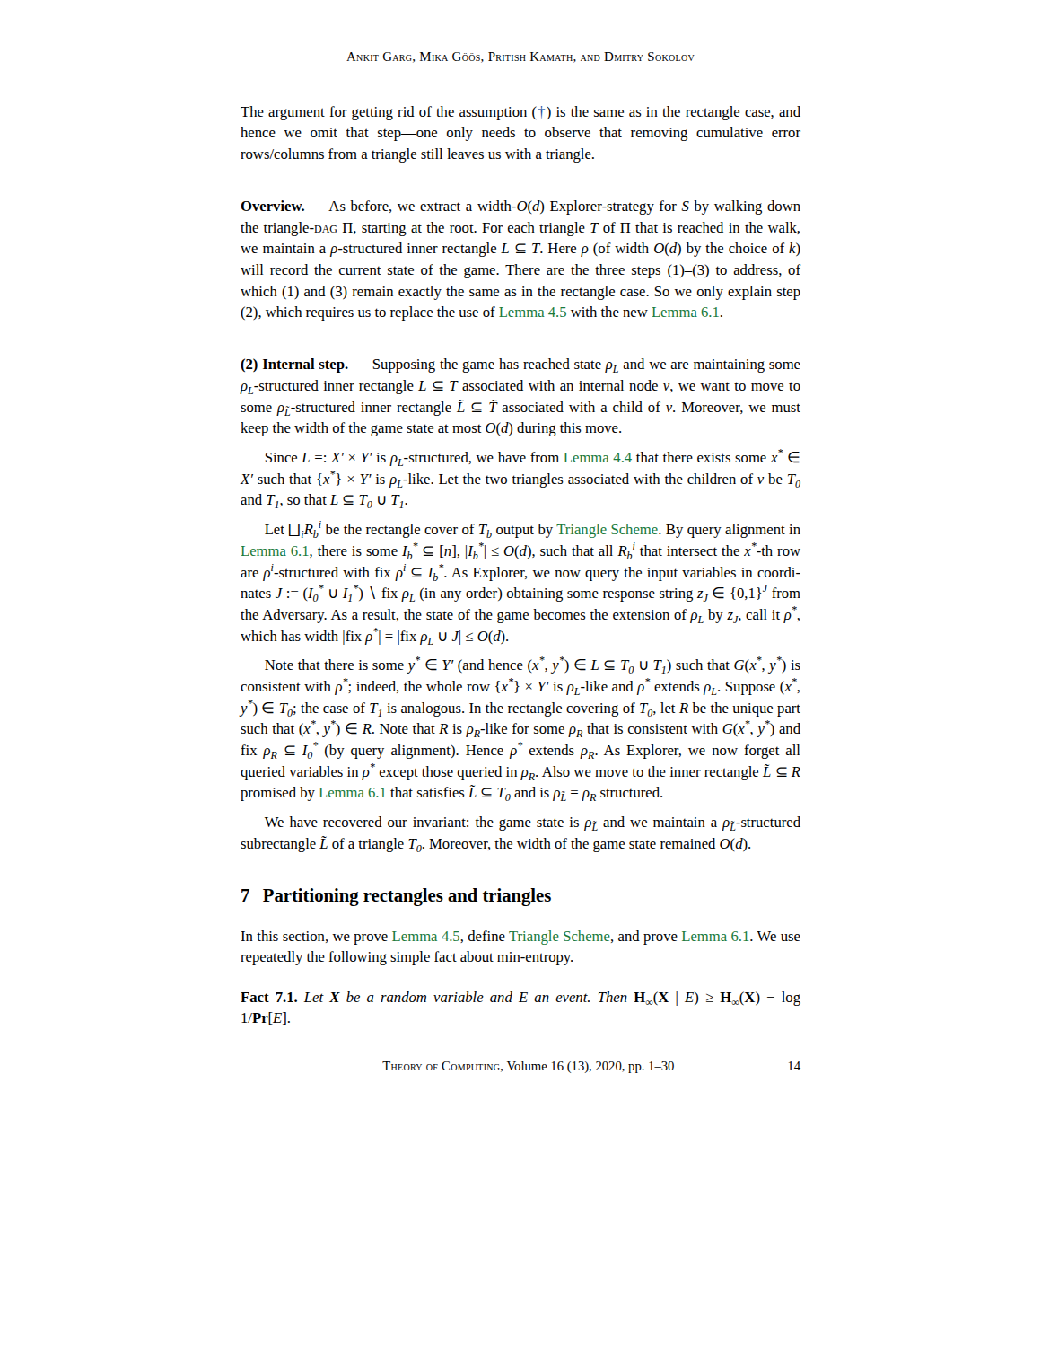Ankit Garg, Mika Göös, Pritish Kamath, and Dmitry Sokolov
The argument for getting rid of the assumption (†) is the same as in the rectangle case, and hence we omit that step—one only needs to observe that removing cumulative error rows/columns from a triangle still leaves us with a triangle.
Overview. As before, we extract a width-O(d) Explorer-strategy for S by walking down the triangle-dag Π, starting at the root. For each triangle T of Π that is reached in the walk, we maintain a ρ-structured inner rectangle L ⊆ T. Here ρ (of width O(d) by the choice of k) will record the current state of the game. There are the three steps (1)–(3) to address, of which (1) and (3) remain exactly the same as in the rectangle case. So we only explain step (2), which requires us to replace the use of Lemma 4.5 with the new Lemma 6.1.
(2) Internal step. Supposing the game has reached state ρL and we are maintaining some ρL-structured inner rectangle L ⊆ T associated with an internal node v, we want to move to some ρL̃-structured inner rectangle L̃ ⊆ T̃ associated with a child of v. Moreover, we must keep the width of the game state at most O(d) during this move.
Since L =: X′ × Y′ is ρL-structured, we have from Lemma 4.4 that there exists some x* ∈ X′ such that {x*} × Y′ is ρL-like. Let the two triangles associated with the children of v be T0 and T1, so that L ⊆ T0 ∪ T1.
Let ⨆iRbi be the rectangle cover of Tb output by Triangle Scheme. By query alignment in Lemma 6.1, there is some Ib* ⊆ [n], |Ib*| ≤ O(d), such that all Rbi that intersect the x*-th row are ρi-structured with fix ρi ⊆ Ib*. As Explorer, we now query the input variables in coordinates J := (I0* ∪ I1*) ∖ fix ρL (in any order) obtaining some response string zJ ∈ {0,1}J from the Adversary. As a result, the state of the game becomes the extension of ρL by zJ, call it ρ*, which has width |fix ρ*| = |fix ρL ∪ J| ≤ O(d).
Note that there is some y* ∈ Y′ (and hence (x*, y*) ∈ L ⊆ T0 ∪ T1) such that G(x*, y*) is consistent with ρ*; indeed, the whole row {x*} × Y′ is ρL-like and ρ* extends ρL. Suppose (x*, y*) ∈ T0; the case of T1 is analogous. In the rectangle covering of T0, let R be the unique part such that (x*, y*) ∈ R. Note that R is ρR-like for some ρR that is consistent with G(x*, y*) and fix ρR ⊆ I0* (by query alignment). Hence ρ* extends ρR. As Explorer, we now forget all queried variables in ρ* except those queried in ρR. Also we move to the inner rectangle L̃ ⊆ R promised by Lemma 6.1 that satisfies L̃ ⊆ T0 and is ρL̃ = ρR structured.
We have recovered our invariant: the game state is ρL̃ and we maintain a ρL̃-structured subrectangle L̃ of a triangle T0. Moreover, the width of the game state remained O(d).
7 Partitioning rectangles and triangles
In this section, we prove Lemma 4.5, define Triangle Scheme, and prove Lemma 6.1. We use repeatedly the following simple fact about min-entropy.
Fact 7.1. Let X be a random variable and E an event. Then H∞(X | E) ≥ H∞(X) − log 1/Pr[E].
Theory of Computing, Volume 16 (13), 2020, pp. 1–30
14